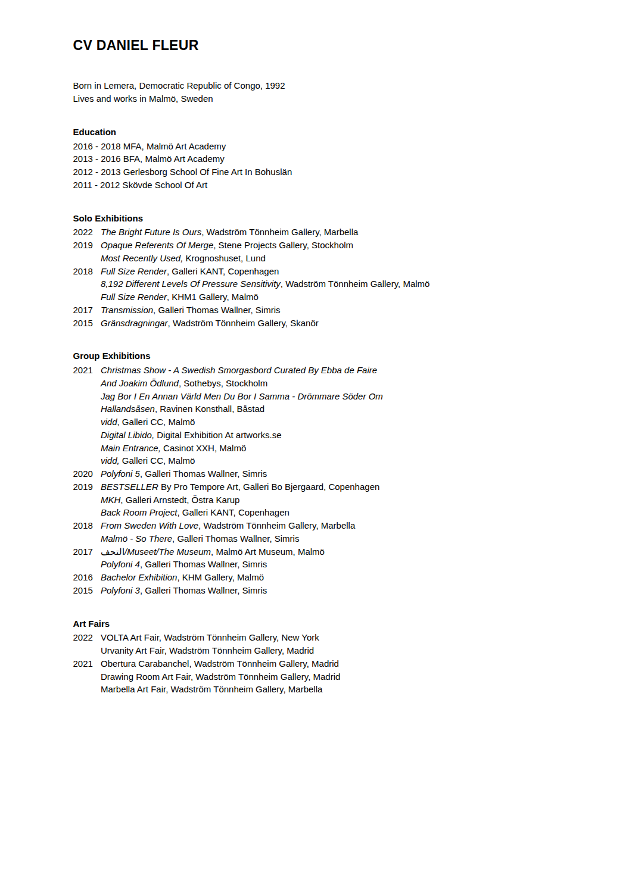CV DANIEL FLEUR
Born in Lemera, Democratic Republic of Congo, 1992
Lives and works in Malmö, Sweden
Education
2016 - 2018 MFA, Malmö Art Academy
2013 - 2016 BFA, Malmö Art Academy
2012 - 2013 Gerlesborg School Of Fine Art In Bohuslän
2011 - 2012 Skövde School Of Art
Solo Exhibitions
2022 The Bright Future Is Ours, Wadström Tönnheim Gallery, Marbella
2019 Opaque Referents Of Merge, Stene Projects Gallery, Stockholm
Most Recently Used, Krognoshuset, Lund
2018 Full Size Render, Galleri KANT, Copenhagen
8,192 Different Levels Of Pressure Sensitivity, Wadström Tönnheim Gallery, Malmö
Full Size Render, KHM1 Gallery, Malmö
2017 Transmission, Galleri Thomas Wallner, Simris
2015 Gränsdragningar, Wadström Tönnheim Gallery, Skanör
Group Exhibitions
2021 Christmas Show - A Swedish Smorgasbord Curated By Ebba de Faire
And Joakim Ödlund, Sothebys, Stockholm
Jag Bor I En Annan Värld Men Du Bor I Samma - Drömmare Söder Om
Hallandsåsen, Ravinen Konsthall, Båstad
vidd, Galleri CC, Malmö
Digital Libido, Digital Exhibition At artworks.se
Main Entrance, Casinot XXH, Malmö
vidd, Galleri CC, Malmö
2020 Polyfoni 5, Galleri Thomas Wallner, Simris
2019 BESTSELLER By Pro Tempore Art, Galleri Bo Bjergaard, Copenhagen
MKH, Galleri Arnstedt, Östra Karup
Back Room Project, Galleri KANT, Copenhagen
2018 From Sweden With Love, Wadström Tönnheim Gallery, Marbella
Malmö - So There, Galleri Thomas Wallner, Simris
2017 التحف/Museet/The Museum, Malmö Art Museum, Malmö
Polyfoni 4, Galleri Thomas Wallner, Simris
2016 Bachelor Exhibition, KHM Gallery, Malmö
2015 Polyfoni 3, Galleri Thomas Wallner, Simris
Art Fairs
2022 VOLTA Art Fair, Wadström Tönnheim Gallery, New York
Urvanity Art Fair, Wadström Tönnheim Gallery, Madrid
2021 Obertura Carabanchel, Wadström Tönnheim Gallery, Madrid
Drawing Room Art Fair, Wadström Tönnheim Gallery, Madrid
Marbella Art Fair, Wadström Tönnheim Gallery, Marbella